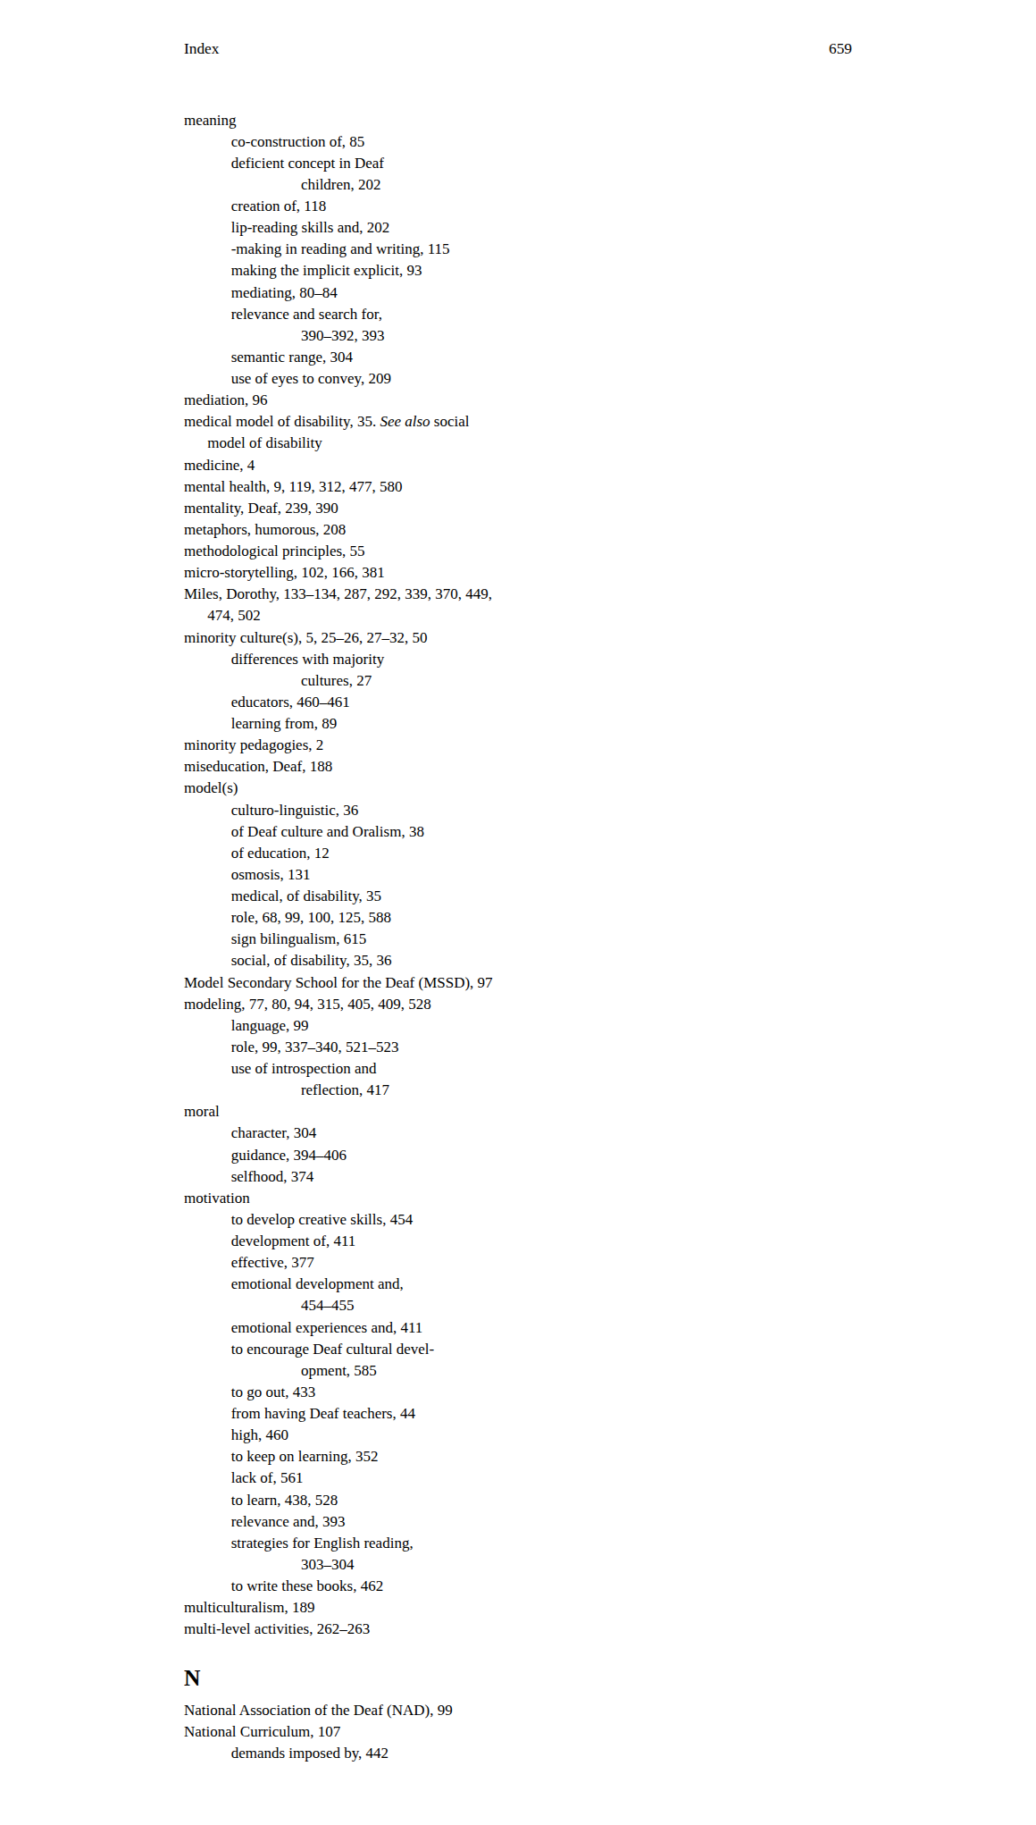Index 659
meaning
co-construction of, 85
deficient concept in Deaf
children, 202
creation of, 118
lip-reading skills and, 202
-making in reading and writing, 115
making the implicit explicit, 93
mediating, 80–84
relevance and search for,
390–392, 393
semantic range, 304
use of eyes to convey, 209
mediation, 96
medical model of disability, 35. See also social model of disability
medicine, 4
mental health, 9, 119, 312, 477, 580
mentality, Deaf, 239, 390
metaphors, humorous, 208
methodological principles, 55
micro-storytelling, 102, 166, 381
Miles, Dorothy, 133–134, 287, 292, 339, 370, 449, 474, 502
minority culture(s), 5, 25–26, 27–32, 50
differences with majority
cultures, 27
educators, 460–461
learning from, 89
minority pedagogies, 2
miseducation, Deaf, 188
model(s)
culturo-linguistic, 36
of Deaf culture and Oralism, 38
of education, 12
osmosis, 131
medical, of disability, 35
role, 68, 99, 100, 125, 588
sign bilingualism, 615
social, of disability, 35, 36
Model Secondary School for the Deaf (MSSD), 97
modeling, 77, 80, 94, 315, 405, 409, 528
language, 99
role, 99, 337–340, 521–523
use of introspection and
reflection, 417
moral
character, 304
guidance, 394–406
selfhood, 374
motivation
to develop creative skills, 454
development of, 411
effective, 377
emotional development and,
454–455
emotional experiences and, 411
to encourage Deaf cultural devel-
opment, 585
to go out, 433
from having Deaf teachers, 44
high, 460
to keep on learning, 352
lack of, 561
to learn, 438, 528
relevance and, 393
strategies for English reading,
303–304
to write these books, 462
multiculturalism, 189
multi-level activities, 262–263
N
National Association of the Deaf (NAD), 99
National Curriculum, 107
demands imposed by, 442